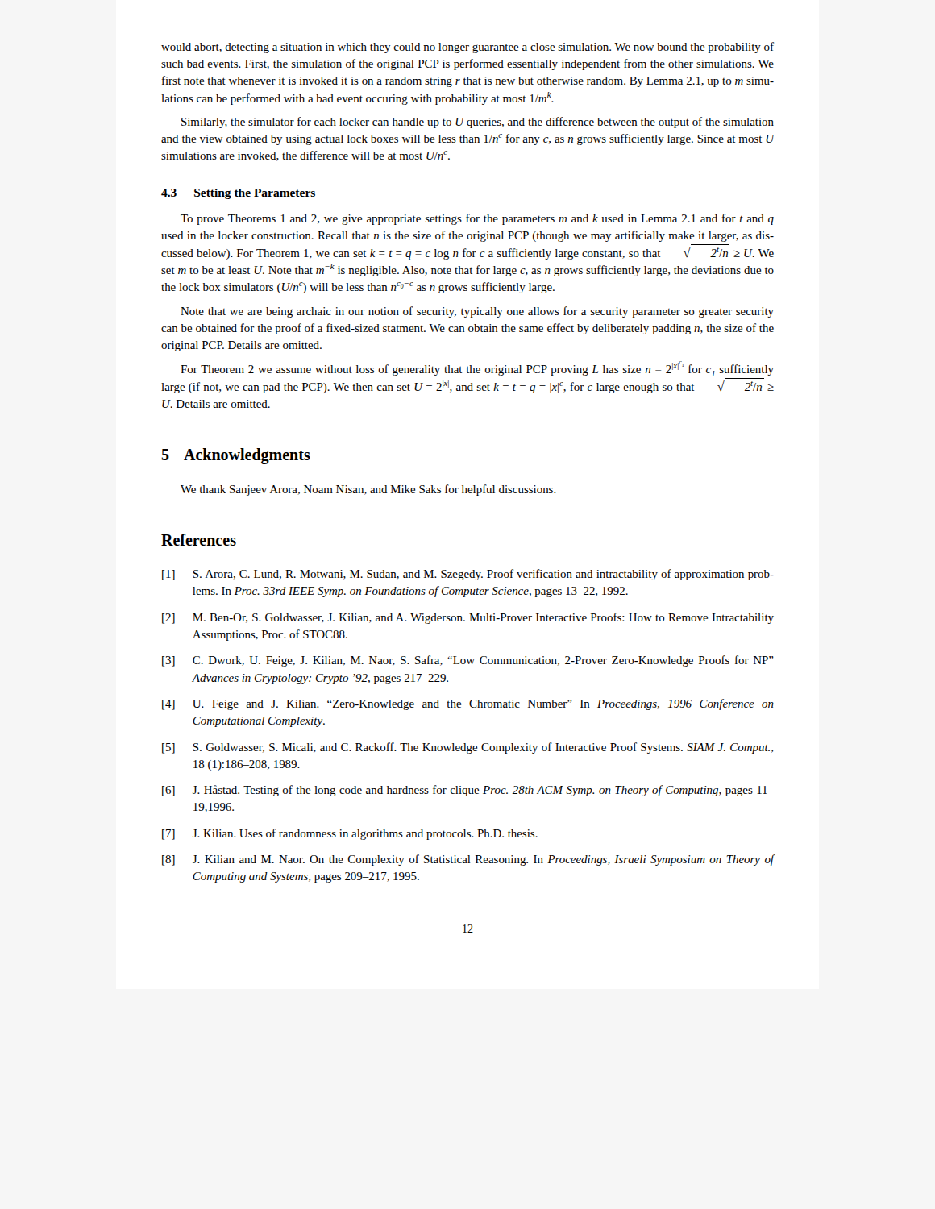would abort, detecting a situation in which they could no longer guarantee a close simulation. We now bound the probability of such bad events. First, the simulation of the original PCP is performed essentially independent from the other simulations. We first note that whenever it is invoked it is on a random string r that is new but otherwise random. By Lemma 2.1, up to m simulations can be performed with a bad event occuring with probability at most 1/mk.
Similarly, the simulator for each locker can handle up to U queries, and the difference between the output of the simulation and the view obtained by using actual lock boxes will be less than 1/nc for any c, as n grows sufficiently large. Since at most U simulations are invoked, the difference will be at most U/nc.
4.3 Setting the Parameters
To prove Theorems 1 and 2, we give appropriate settings for the parameters m and k used in Lemma 2.1 and for t and q used in the locker construction. Recall that n is the size of the original PCP (though we may artificially make it larger, as discussed below). For Theorem 1, we can set k = t = q = c log n for c a sufficiently large constant, so that 2t/n ≥ U. We set m to be at least U. Note that m−k is negligible. Also, note that for large c, as n grows sufficiently large, the deviations due to the lock box simulators (U/nc) will be less than nc0−c as n grows sufficiently large.
Note that we are being archaic in our notion of security, typically one allows for a security parameter so greater security can be obtained for the proof of a fixed-sized statment. We can obtain the same effect by deliberately padding n, the size of the original PCP. Details are omitted.
For Theorem 2 we assume without loss of generality that the original PCP proving L has size n = 2|x|c1 for c1 sufficiently large (if not, we can pad the PCP). We then can set U = 2|x|, and set k = t = q = |x|c, for c large enough so that 2t/n ≥ U. Details are omitted.
5 Acknowledgments
We thank Sanjeev Arora, Noam Nisan, and Mike Saks for helpful discussions.
References
[1] S. Arora, C. Lund, R. Motwani, M. Sudan, and M. Szegedy. Proof verification and intractability of approximation problems. In Proc. 33rd IEEE Symp. on Foundations of Computer Science, pages 13–22, 1992.
[2] M. Ben-Or, S. Goldwasser, J. Kilian, and A. Wigderson. Multi-Prover Interactive Proofs: How to Remove Intractability Assumptions, Proc. of STOC88.
[3] C. Dwork, U. Feige, J. Kilian, M. Naor, S. Safra, “Low Communication, 2-Prover Zero-Knowledge Proofs for NP” Advances in Cryptology: Crypto ’92, pages 217–229.
[4] U. Feige and J. Kilian. “Zero-Knowledge and the Chromatic Number” In Proceedings, 1996 Conference on Computational Complexity.
[5] S. Goldwasser, S. Micali, and C. Rackoff. The Knowledge Complexity of Interactive Proof Systems. SIAM J. Comput., 18 (1):186–208, 1989.
[6] J. Håstad. Testing of the long code and hardness for clique Proc. 28th ACM Symp. on Theory of Computing, pages 11–19,1996.
[7] J. Kilian. Uses of randomness in algorithms and protocols. Ph.D. thesis.
[8] J. Kilian and M. Naor. On the Complexity of Statistical Reasoning. In Proceedings, Israeli Symposium on Theory of Computing and Systems, pages 209–217, 1995.
12